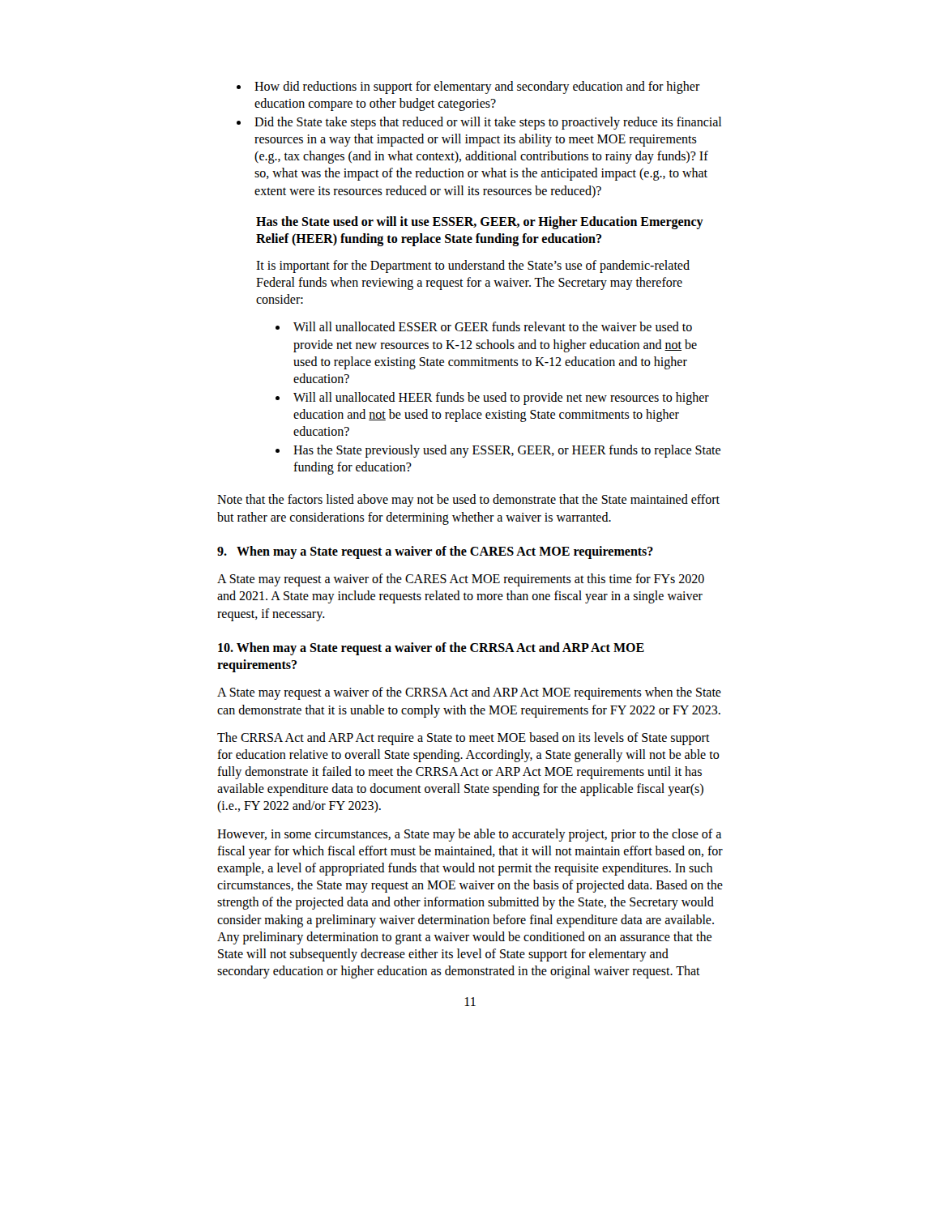How did reductions in support for elementary and secondary education and for higher education compare to other budget categories?
Did the State take steps that reduced or will it take steps to proactively reduce its financial resources in a way that impacted or will impact its ability to meet MOE requirements (e.g., tax changes (and in what context), additional contributions to rainy day funds)? If so, what was the impact of the reduction or what is the anticipated impact (e.g., to what extent were its resources reduced or will its resources be reduced)?
Has the State used or will it use ESSER, GEER, or Higher Education Emergency Relief (HEER) funding to replace State funding for education?
It is important for the Department to understand the State’s use of pandemic-related Federal funds when reviewing a request for a waiver. The Secretary may therefore consider:
Will all unallocated ESSER or GEER funds relevant to the waiver be used to provide net new resources to K-12 schools and to higher education and not be used to replace existing State commitments to K-12 education and to higher education?
Will all unallocated HEER funds be used to provide net new resources to higher education and not be used to replace existing State commitments to higher education?
Has the State previously used any ESSER, GEER, or HEER funds to replace State funding for education?
Note that the factors listed above may not be used to demonstrate that the State maintained effort but rather are considerations for determining whether a waiver is warranted.
9. When may a State request a waiver of the CARES Act MOE requirements?
A State may request a waiver of the CARES Act MOE requirements at this time for FYs 2020 and 2021. A State may include requests related to more than one fiscal year in a single waiver request, if necessary.
10. When may a State request a waiver of the CRRSA Act and ARP Act MOE requirements?
A State may request a waiver of the CRRSA Act and ARP Act MOE requirements when the State can demonstrate that it is unable to comply with the MOE requirements for FY 2022 or FY 2023.
The CRRSA Act and ARP Act require a State to meet MOE based on its levels of State support for education relative to overall State spending. Accordingly, a State generally will not be able to fully demonstrate it failed to meet the CRRSA Act or ARP Act MOE requirements until it has available expenditure data to document overall State spending for the applicable fiscal year(s) (i.e., FY 2022 and/or FY 2023).
However, in some circumstances, a State may be able to accurately project, prior to the close of a fiscal year for which fiscal effort must be maintained, that it will not maintain effort based on, for example, a level of appropriated funds that would not permit the requisite expenditures. In such circumstances, the State may request an MOE waiver on the basis of projected data. Based on the strength of the projected data and other information submitted by the State, the Secretary would consider making a preliminary waiver determination before final expenditure data are available. Any preliminary determination to grant a waiver would be conditioned on an assurance that the State will not subsequently decrease either its level of State support for elementary and secondary education or higher education as demonstrated in the original waiver request. That
11